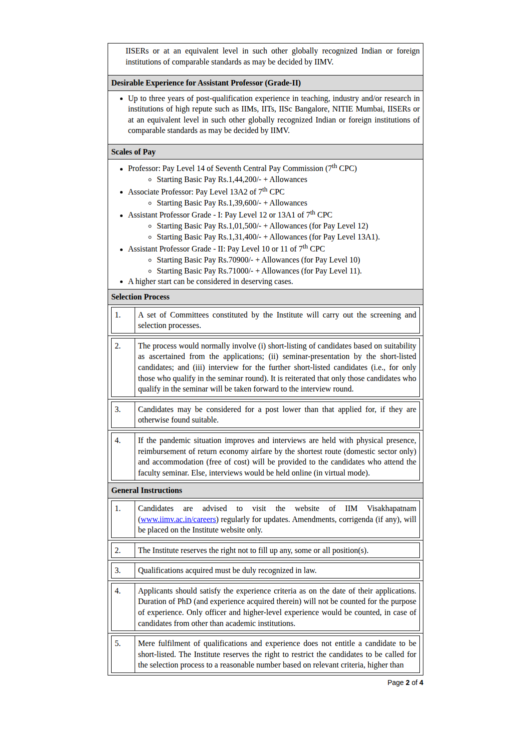| IISERs or at an equivalent level in such other globally recognized Indian or foreign institutions of comparable standards as may be decided by IIMV. |
| Desirable Experience for Assistant Professor (Grade-II) |
| Up to three years of post-qualification experience in teaching, industry and/or research in institutions of high repute such as IIMs, IITs, IISc Bangalore, NITIE Mumbai, IISERs or at an equivalent level in such other globally recognized Indian or foreign institutions of comparable standards as may be decided by IIMV. |
| Scales of Pay |
| Professor: Pay Level 14 of Seventh Central Pay Commission (7 th CPC) Starting Basic Pay Rs.1,44,200/- + Allowances Associate Professor: Pay Level 13A2 of 7 th CPC Starting Basic Pay Rs.1,39,600/- + Allowances Assistant Professor Grade - I: Pay Level 12 or 13A1 of 7 th CPC Starting Basic Pay Rs.1,01,500/- + Allowances (for Pay Level 12) Starting Basic Pay Rs.1,31,400/- + Allowances (for Pay Level 13A1). Assistant Professor Grade - II: Pay Level 10 or 11 of 7 th CPC Starting Basic Pay Rs.70900/- + Allowances (for Pay Level 10) Starting Basic Pay Rs.71000/- + Allowances (for Pay Level 11). A higher start can be considered in deserving cases. |
| Selection Process |
| / 1. / A set of Committees constituted by the Institute will carry out the screening and selection processes. / |
| / 2. / The process would normally involve (i) short-listing of candidates based on suitability as ascertained from the applications; (ii) seminar-presentation by the short-listed candidates; and (iii) interview for the further short-listed candidates (i.e., for only those who qualify in the seminar round). It is reiterated that only those candidates who qualify in the seminar will be taken forward to the interview round. / |
| / 3. / Candidates may be considered for a post lower than that applied for, if they are otherwise found suitable. / |
| / 4. / If the pandemic situation improves and interviews are held with physical presence, reimbursement of return economy airfare by the shortest route (domestic sector only) and accommodation (free of cost) will be provided to the candidates who attend the faculty seminar. Else, interviews would be held online (in virtual mode). / |
| General Instructions |
| / 1. / Candidates are advised to visit the website of IIM Visakhapatnam ( www.iimv.ac.in/careers ) regularly for updates. Amendments, corrigenda (if any), will be placed on the Institute website only. / |
| / 2. / The Institute reserves the right not to fill up any, some or all position(s). / |
| / 3. / Qualifications acquired must be duly recognized in law. / |
| / 4. / Applicants should satisfy the experience criteria as on the date of their applications. Duration of PhD (and experience acquired therein) will not be counted for the purpose of experience. Only officer and higher-level experience would be counted, in case of candidates from other than academic institutions. / |
| / 5. / Mere fulfilment of qualifications and experience does not entitle a candidate to be short-listed. The Institute reserves the right to restrict the candidates to be called for the selection process to a reasonable number based on relevant criteria, higher than / |
Page 2 of 4